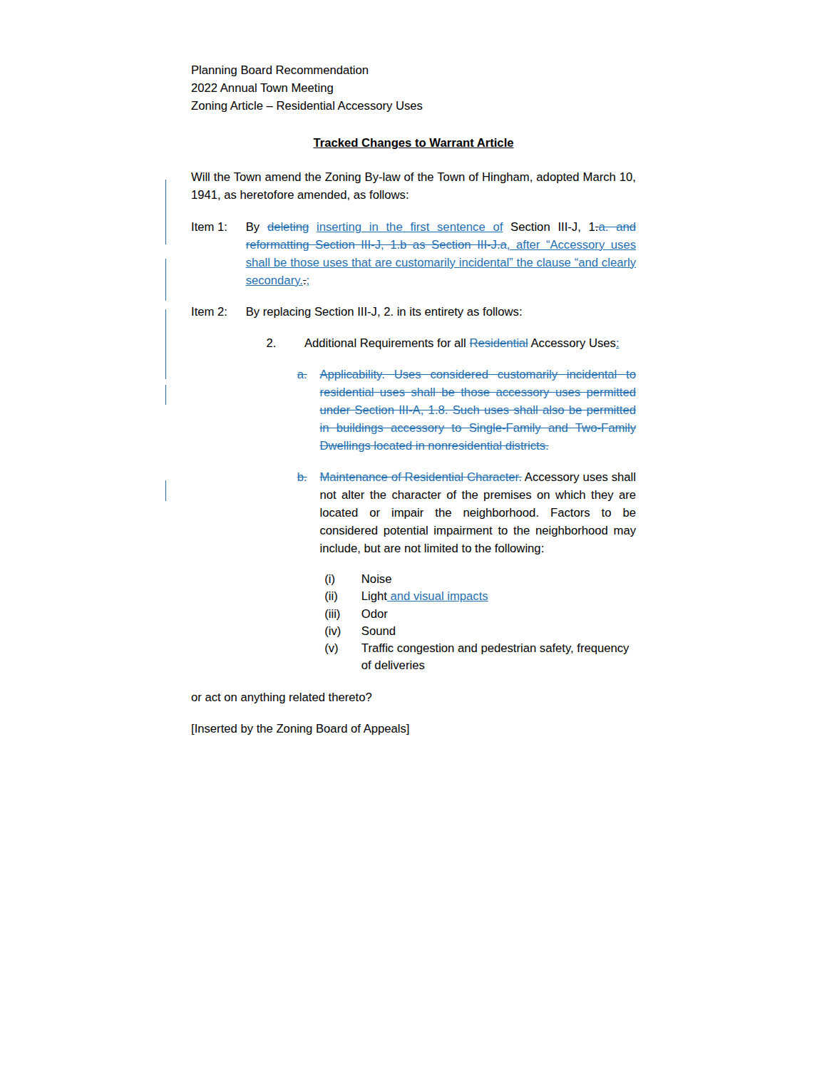Planning Board Recommendation
2022 Annual Town Meeting
Zoning Article – Residential Accessory Uses
Tracked Changes to Warrant Article
Will the Town amend the Zoning By-law of the Town of Hingham, adopted March 10, 1941, as heretofore amended, as follows:
Item 1:
By deleting inserting in the first sentence of Section III-J, 1. a. and reformatting Section III-J, 1.b as Section III-J.a, after “Accessory uses shall be those uses that are customarily incidental” the clause “and clearly secondary..;
Item 2:
By replacing Section III-J, 2. in its entirety as follows:
2.
Additional Requirements for all Residential Accessory Uses:
a.
Applicability. Uses considered customarily incidental to residential uses shall be those accessory uses permitted under Section III-A, 1.8. Such uses shall also be permitted in buildings accessory to Single-Family and Two-Family Dwellings located in nonresidential districts.
b.
Maintenance of Residential Character. Accessory uses shall not alter the character of the premises on which they are located or impair the neighborhood. Factors to be considered potential impairment to the neighborhood may include, but are not limited to the following:
(i)
Noise
(ii)
Light and visual impacts
(iii)
Odor
(iv)
Sound
(v)
Traffic congestion and pedestrian safety, frequency of deliveries
or act on anything related thereto?
[Inserted by the Zoning Board of Appeals]